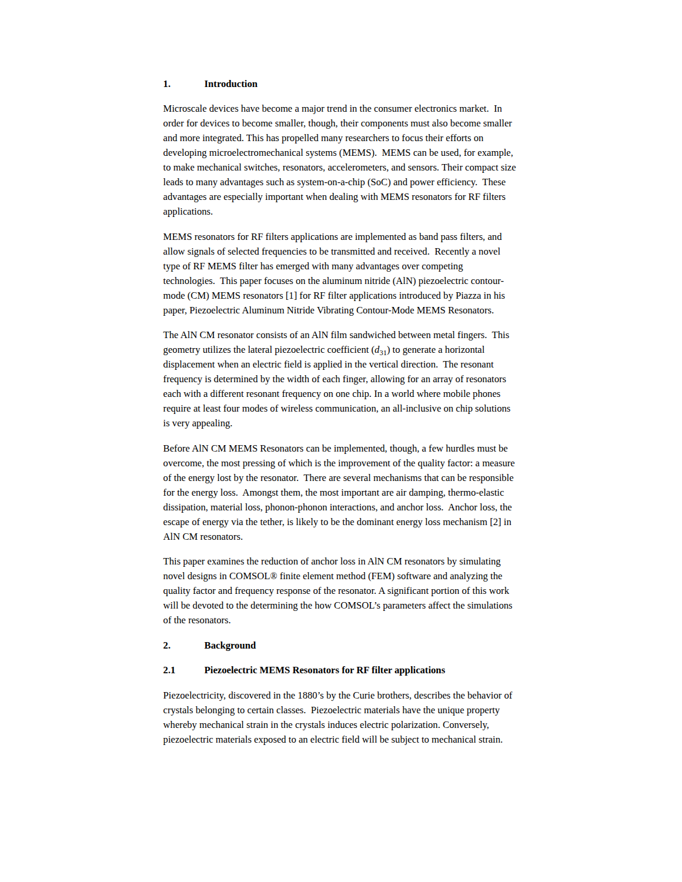1. Introduction
Microscale devices have become a major trend in the consumer electronics market. In order for devices to become smaller, though, their components must also become smaller and more integrated. This has propelled many researchers to focus their efforts on developing microelectromechanical systems (MEMS). MEMS can be used, for example, to make mechanical switches, resonators, accelerometers, and sensors. Their compact size leads to many advantages such as system-on-a-chip (SoC) and power efficiency. These advantages are especially important when dealing with MEMS resonators for RF filters applications.
MEMS resonators for RF filters applications are implemented as band pass filters, and allow signals of selected frequencies to be transmitted and received. Recently a novel type of RF MEMS filter has emerged with many advantages over competing technologies. This paper focuses on the aluminum nitride (AlN) piezoelectric contour-mode (CM) MEMS resonators [1] for RF filter applications introduced by Piazza in his paper, Piezoelectric Aluminum Nitride Vibrating Contour-Mode MEMS Resonators.
The AlN CM resonator consists of an AlN film sandwiched between metal fingers. This geometry utilizes the lateral piezoelectric coefficient (d31) to generate a horizontal displacement when an electric field is applied in the vertical direction. The resonant frequency is determined by the width of each finger, allowing for an array of resonators each with a different resonant frequency on one chip. In a world where mobile phones require at least four modes of wireless communication, an all-inclusive on chip solutions is very appealing.
Before AlN CM MEMS Resonators can be implemented, though, a few hurdles must be overcome, the most pressing of which is the improvement of the quality factor: a measure of the energy lost by the resonator. There are several mechanisms that can be responsible for the energy loss. Amongst them, the most important are air damping, thermo-elastic dissipation, material loss, phonon-phonon interactions, and anchor loss. Anchor loss, the escape of energy via the tether, is likely to be the dominant energy loss mechanism [2] in AlN CM resonators.
This paper examines the reduction of anchor loss in AlN CM resonators by simulating novel designs in COMSOL® finite element method (FEM) software and analyzing the quality factor and frequency response of the resonator. A significant portion of this work will be devoted to the determining the how COMSOL’s parameters affect the simulations of the resonators.
2. Background
2.1 Piezoelectric MEMS Resonators for RF filter applications
Piezoelectricity, discovered in the 1880’s by the Curie brothers, describes the behavior of crystals belonging to certain classes. Piezoelectric materials have the unique property whereby mechanical strain in the crystals induces electric polarization. Conversely, piezoelectric materials exposed to an electric field will be subject to mechanical strain.